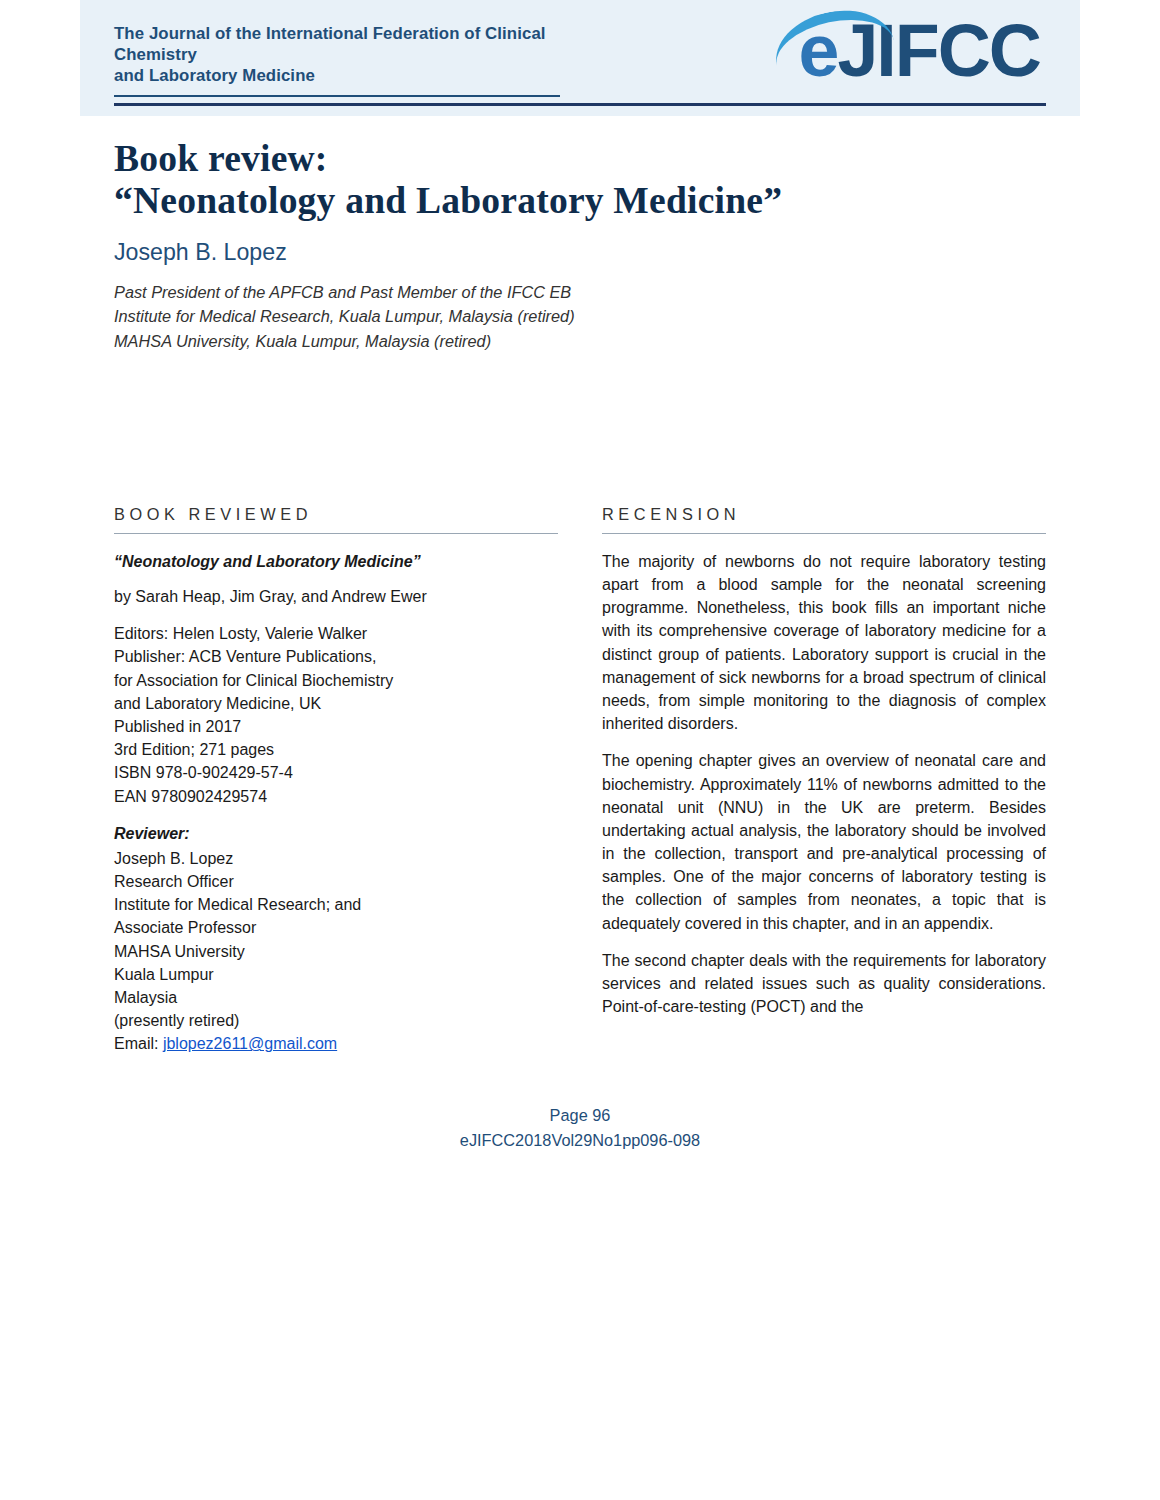The Journal of the International Federation of Clinical Chemistry
and Laboratory Medicine
e JIFCC
Book review:
“Neonatology and Laboratory Medicine”
Joseph B. Lopez
Past President of the APFCB and Past Member of the IFCC EB
Institute for Medical Research, Kuala Lumpur, Malaysia (retired)
MAHSA University, Kuala Lumpur, Malaysia (retired)
Book reviewed
“Neonatology and Laboratory Medicine”
by Sarah Heap, Jim Gray, and Andrew Ewer
Editors: Helen Losty, Valerie Walker
Publisher: ACB Venture Publications,
for Association for Clinical Biochemistry
and Laboratory Medicine, UK
Published in 2017
3rd Edition; 271 pages
ISBN 978-0-902429-57-4
EAN 9780902429574
Reviewer:
Joseph B. Lopez
Research Officer
Institute for Medical Research; and
Associate Professor
MAHSA University
Kuala Lumpur
Malaysia
(presently retired)
Email: jblopez2611@gmail.com
Recension
The majority of newborns do not require laboratory testing apart from a blood sample for the neonatal screening programme. Nonetheless, this book fills an important niche with its comprehensive coverage of laboratory medicine for a distinct group of patients. Laboratory support is crucial in the management of sick newborns for a broad spectrum of clinical needs, from simple monitoring to the diagnosis of complex inherited disorders.
The opening chapter gives an overview of neonatal care and biochemistry. Approximately 11% of newborns admitted to the neonatal unit (NNU) in the UK are preterm. Besides undertaking actual analysis, the laboratory should be involved in the collection, transport and pre-analytical processing of samples. One of the major concerns of laboratory testing is the collection of samples from neonates, a topic that is adequately covered in this chapter, and in an appendix.
The second chapter deals with the requirements for laboratory services and related issues such as quality considerations. Point-of-care-testing (POCT) and the
Page 96
eJIFCC2018Vol29No1pp096-098